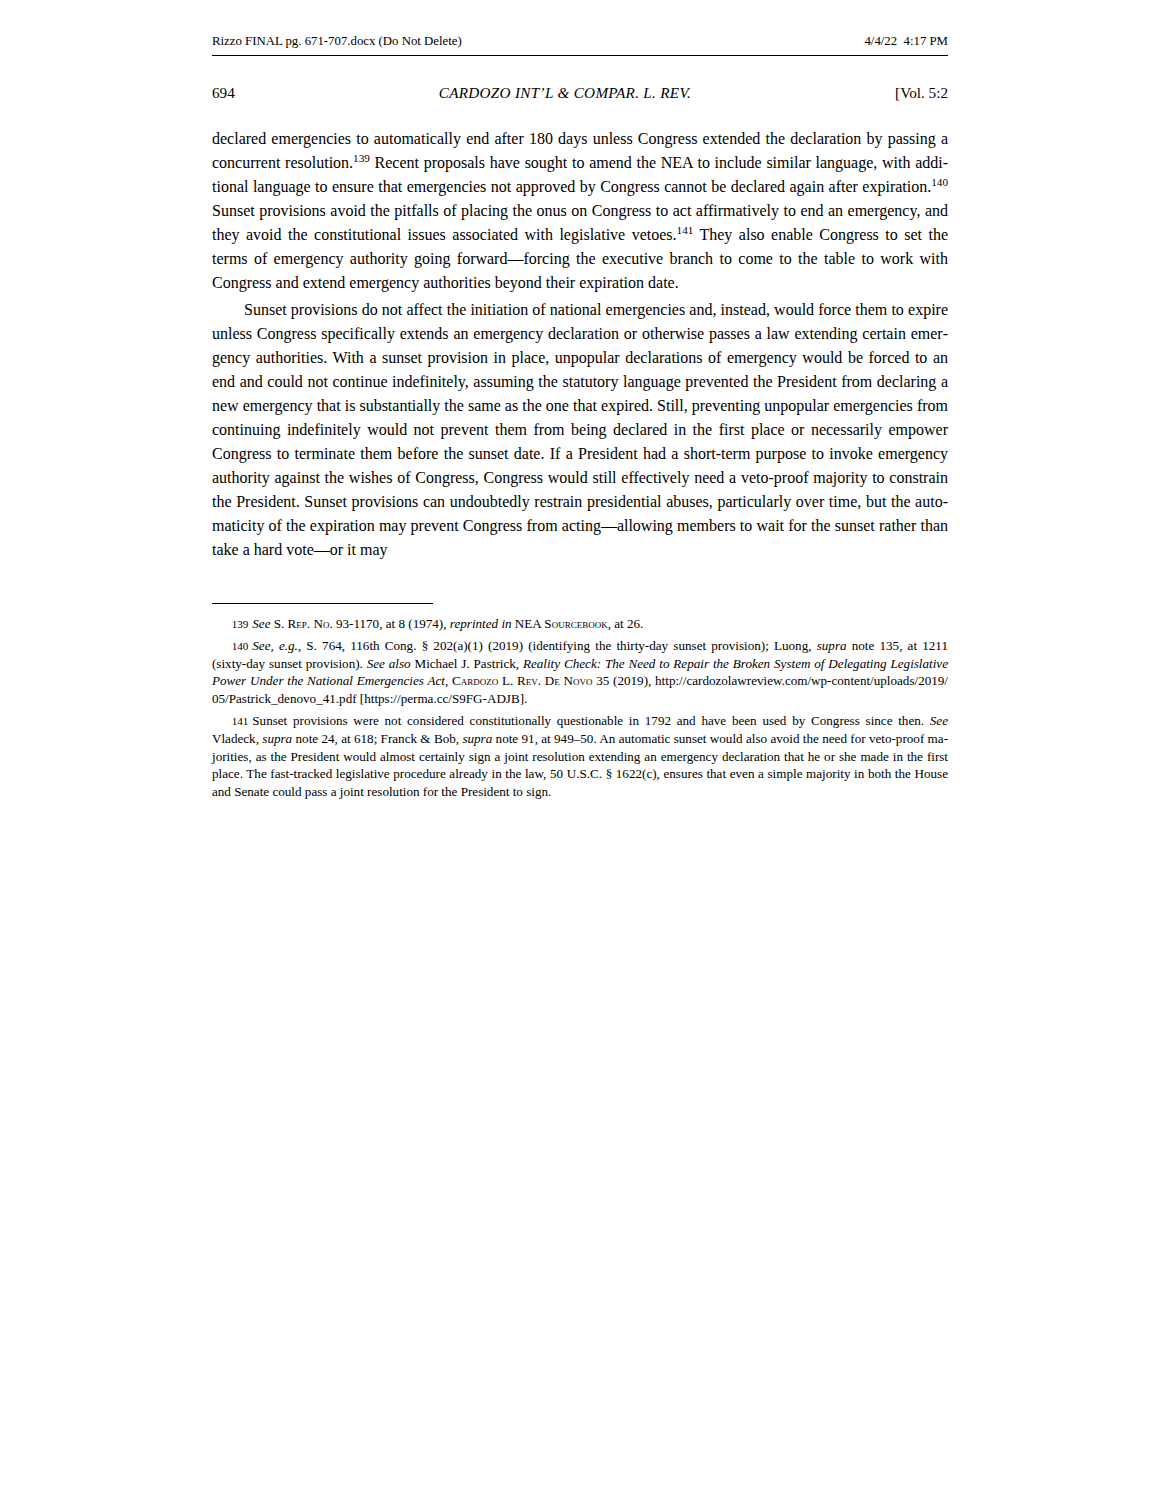Rizzo FINAL pg. 671-707.docx (Do Not Delete) 4/4/22 4:17 PM
694 CARDOZO INT’L & COMPAR. L. REV. [Vol. 5:2
declared emergencies to automatically end after 180 days unless Congress extended the declaration by passing a concurrent resolution.139 Recent proposals have sought to amend the NEA to include similar language, with additional language to ensure that emergencies not approved by Congress cannot be declared again after expiration.140 Sunset provisions avoid the pitfalls of placing the onus on Congress to act affirmatively to end an emergency, and they avoid the constitutional issues associated with legislative vetoes.141 They also enable Congress to set the terms of emergency authority going forward—forcing the executive branch to come to the table to work with Congress and extend emergency authorities beyond their expiration date.
Sunset provisions do not affect the initiation of national emergencies and, instead, would force them to expire unless Congress specifically extends an emergency declaration or otherwise passes a law extending certain emergency authorities. With a sunset provision in place, unpopular declarations of emergency would be forced to an end and could not continue indefinitely, assuming the statutory language prevented the President from declaring a new emergency that is substantially the same as the one that expired. Still, preventing unpopular emergencies from continuing indefinitely would not prevent them from being declared in the first place or necessarily empower Congress to terminate them before the sunset date. If a President had a short-term purpose to invoke emergency authority against the wishes of Congress, Congress would still effectively need a veto-proof majority to constrain the President. Sunset provisions can undoubtedly restrain presidential abuses, particularly over time, but the automaticity of the expiration may prevent Congress from acting—allowing members to wait for the sunset rather than take a hard vote—or it may
139 See S. Rep. No. 93-1170, at 8 (1974), reprinted in NEA Sourcebook, at 26.
140 See, e.g., S. 764, 116th Cong. § 202(a)(1) (2019) (identifying the thirty-day sunset provision); Luong, supra note 135, at 1211 (sixty-day sunset provision). See also Michael J. Pastrick, Reality Check: The Need to Repair the Broken System of Delegating Legislative Power Under the National Emergencies Act, Cardozo L. Rev. De Novo 35 (2019), http://cardozolawreview.com/wp-content/uploads/2019/05/Pastrick_denovo_41.pdf [https://perma.cc/S9FG-ADJB].
141 Sunset provisions were not considered constitutionally questionable in 1792 and have been used by Congress since then. See Vladeck, supra note 24, at 618; Franck & Bob, supra note 91, at 949–50. An automatic sunset would also avoid the need for veto-proof majorities, as the President would almost certainly sign a joint resolution extending an emergency declaration that he or she made in the first place. The fast-tracked legislative procedure already in the law, 50 U.S.C. § 1622(c), ensures that even a simple majority in both the House and Senate could pass a joint resolution for the President to sign.